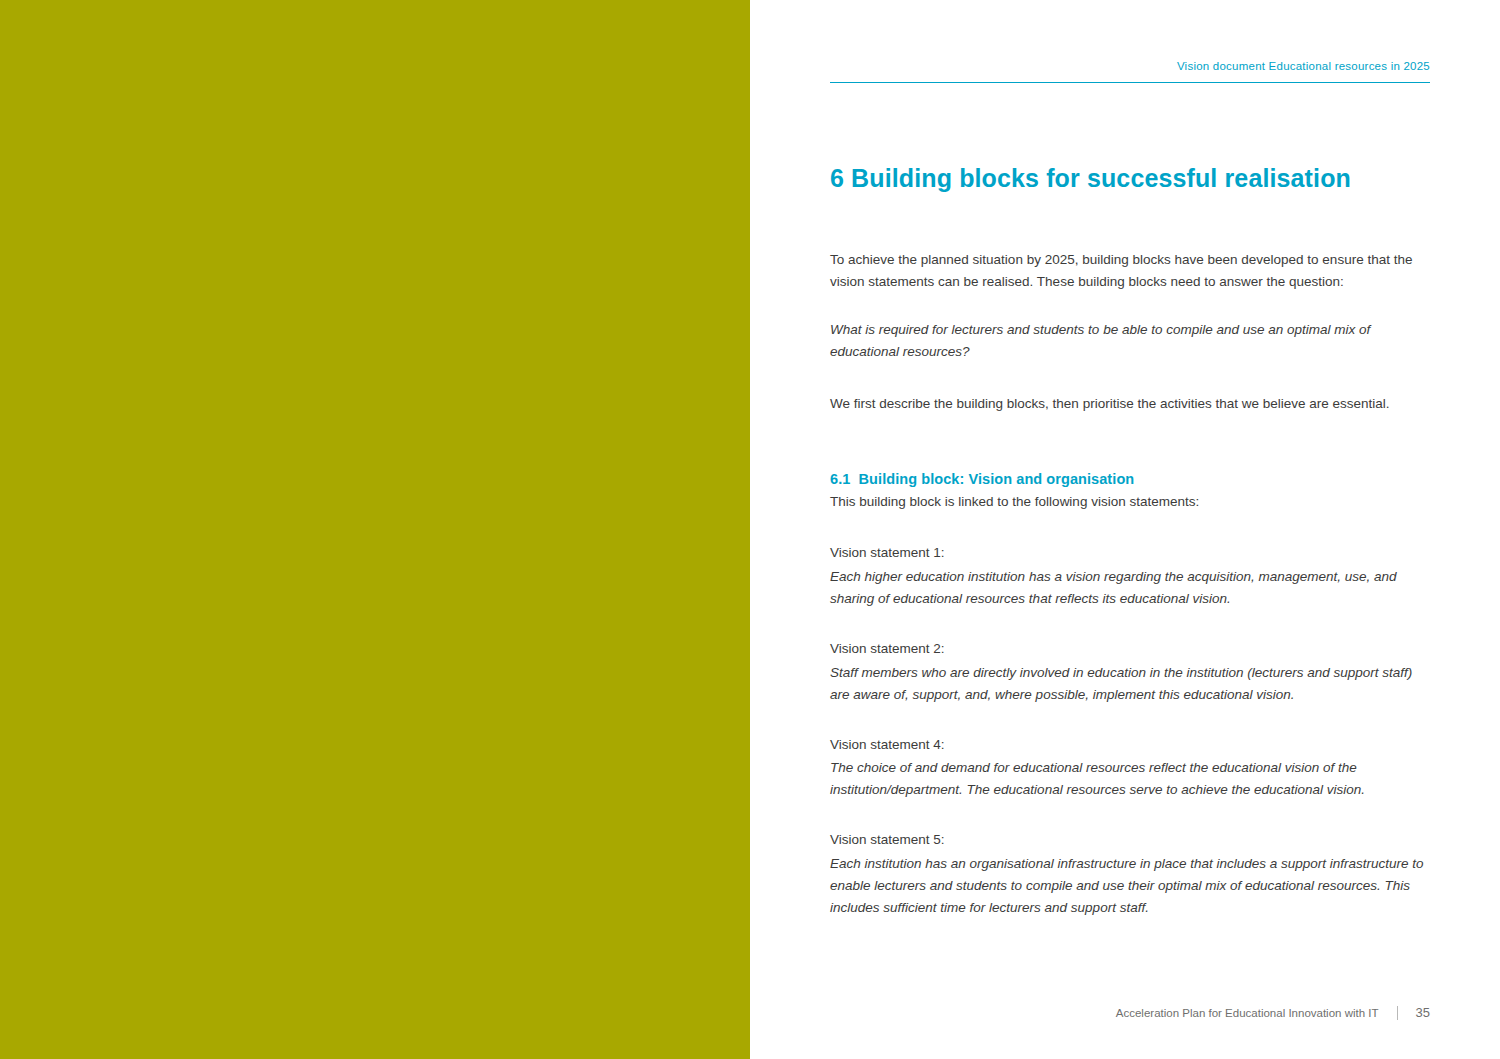Vision document Educational resources in 2025
6 Building blocks for successful realisation
To achieve the planned situation by 2025, building blocks have been developed to ensure that the vision statements can be realised. These building blocks need to answer the question:
What is required for lecturers and students to be able to compile and use an optimal mix of educational resources?
We first describe the building blocks, then prioritise the activities that we believe are essential.
6.1 Building block: Vision and organisation
This building block is linked to the following vision statements:
Vision statement 1:
Each higher education institution has a vision regarding the acquisition, management, use, and sharing of educational resources that reflects its educational vision.
Vision statement 2:
Staff members who are directly involved in education in the institution (lecturers and support staff) are aware of, support, and, where possible, implement this educational vision.
Vision statement 4:
The choice of and demand for educational resources reflect the educational vision of the institution/department. The educational resources serve to achieve the educational vision.
Vision statement 5:
Each institution has an organisational infrastructure in place that includes a support infrastructure to enable lecturers and students to compile and use their optimal mix of educational resources. This includes sufficient time for lecturers and support staff.
Acceleration Plan for Educational Innovation with IT 35